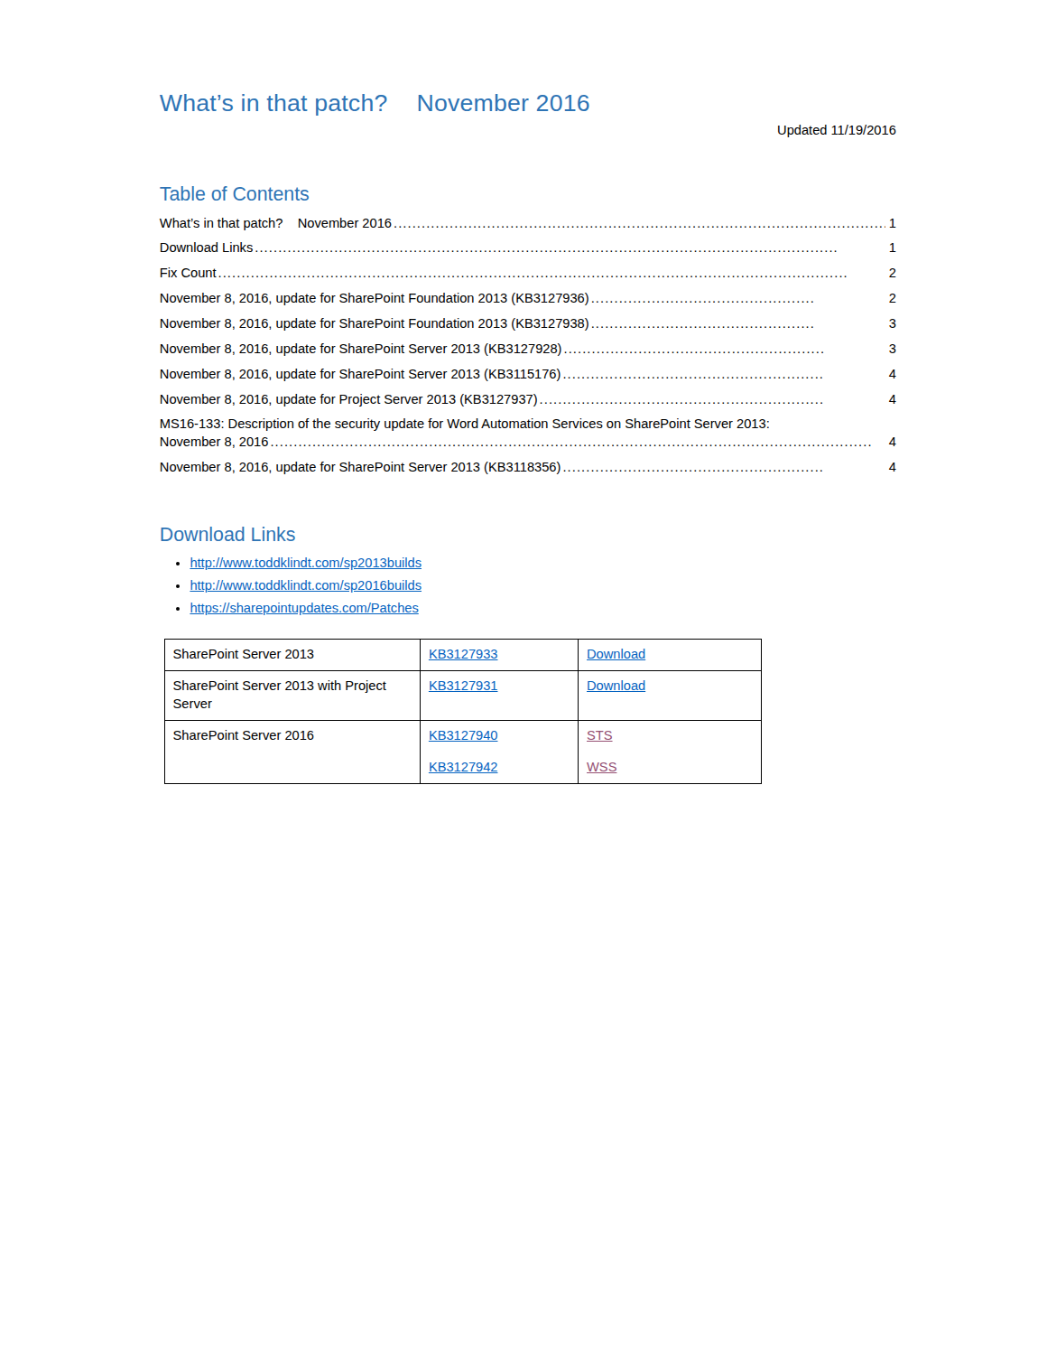What’s in that patch? November 2016
Updated 11/19/2016
Table of Contents
What’s in that patch? November 2016 ................................................................................................................ 1
Download Links ............................................................................................................................. 1
Fix Count ....................................................................................................................................... 2
November 8, 2016, update for SharePoint Foundation 2013 (KB3127936) ................................................ 2
November 8, 2016, update for SharePoint Foundation 2013 (KB3127938) ................................................ 3
November 8, 2016, update for SharePoint Server 2013 (KB3127928) ........................................................ 3
November 8, 2016, update for SharePoint Server 2013 (KB3115176) ........................................................ 4
November 8, 2016, update for Project Server 2013 (KB3127937) ............................................................. 4
MS16-133: Description of the security update for Word Automation Services on SharePoint Server 2013: November 8, 2016 ................................................................................................................................. 4
November 8, 2016, update for SharePoint Server 2013 (KB3118356) ........................................................ 4
Download Links
http://www.toddklindt.com/sp2013builds
http://www.toddklindt.com/sp2016builds
https://sharepointupdates.com/Patches
| SharePoint Server 2013 | KB3127933 | Download |
| SharePoint Server 2013 with Project Server | KB3127931 | Download |
| SharePoint Server 2016 | KB3127940 KB3127942 | STS WSS |